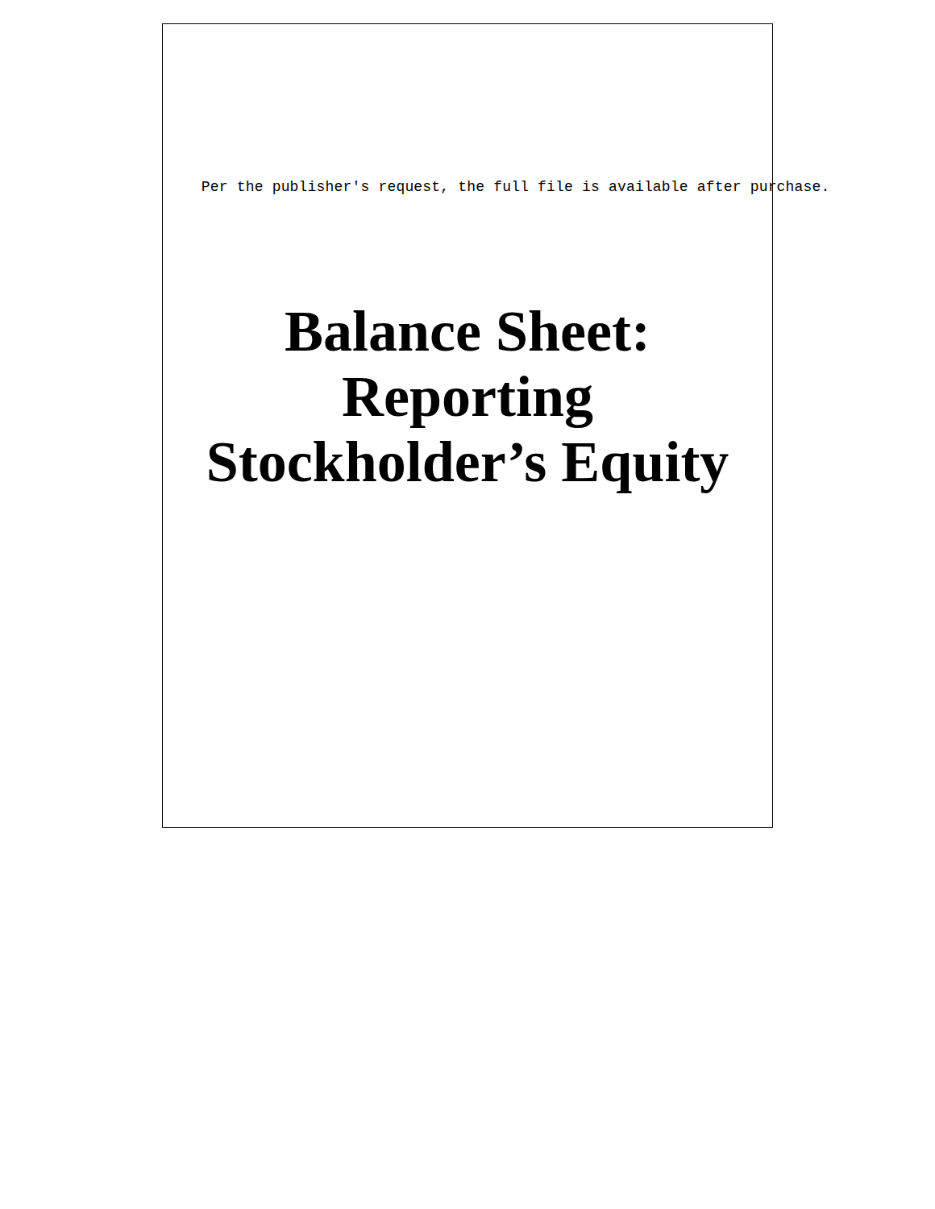Per the publisher's request, the full file is available after purchase.
Balance Sheet: Reporting Stockholder’s Equity